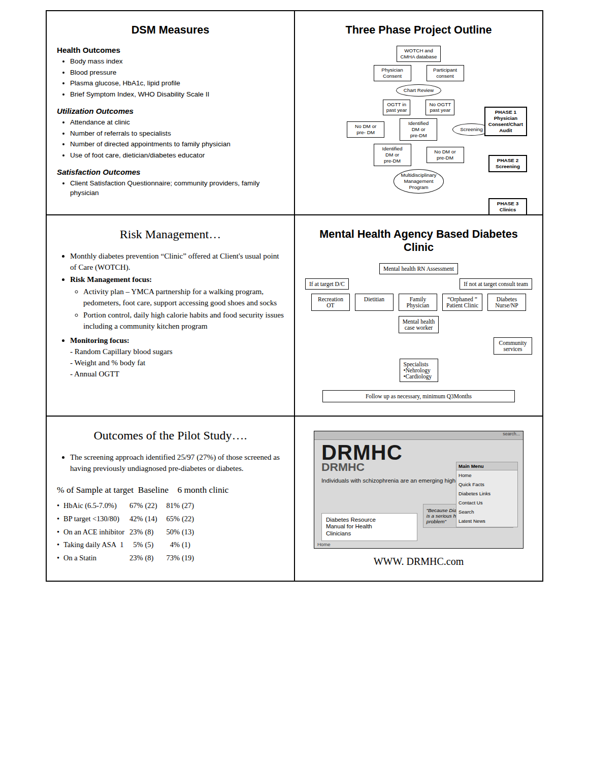DSM Measures
Health Outcomes
Body mass index
Blood pressure
Plasma glucose, HbA1c, lipid profile
Brief Symptom Index, WHO Disability Scale II
Utilization Outcomes
Attendance at clinic
Number of referrals to specialists
Number of directed appointments to family physician
Use of foot care, dietician/diabetes educator
Satisfaction Outcomes
Client Satisfaction Questionnaire; community providers, family physician
Three Phase Project Outline
WOTCH and
CMHA database
Physician
Consent
Participant
consent
Chart Review
PHASE 1
Physician
Consent/Chart
Audit
OGTT in
past year
No OGTT
past year
No DM or
pre- DM
Identified
DM or
pre-DM
Screening
PHASE 2
Screening
Identified
DM or
pre-DM
No DM or
pre-DM
Multidisciplinary
Management
Program
PHASE 3
Clinics
Risk Management…
Monthly diabetes prevention “Clinic” offered at Client's usual point of Care (WOTCH).
Risk Management focus:
Activity plan – YMCA partnership for a walking program, pedometers, foot care, support accessing good shoes and socks
Portion control, daily high calorie habits and food security issues including a community kitchen program
Monitoring focus:
- Random Capillary blood sugars
- Weight and % body fat
- Annual OGTT
Mental Health Agency Based Diabetes Clinic
Mental health RN Assessment
If at target D/C
If not at target consult team
Recreation
OT
Dietitian
Family
Physician
“Orphaned ”
Patient Clinic
Diabetes
Nurse/NP
Mental health
case worker
Community
services
Specialists
•Nehrology
•Cardiology
Follow up as necessary, minimum Q3Months
Outcomes of the Pilot Study….
The screening approach identified 25/97 (27%) of those screened as having previously undiagnosed pre-diabetes or diabetes.
% of Sample at target Baseline 6 month clinic
| HbAic (6.5-7.0%) | 67% | (22) | 81% | (27) |
| BP target <130/80) | 42% | (14) | 65% | (22) |
| On an ACE inhibitor | 23% | (8) | 50% | (13) |
| Taking daily ASA 1 | 5% | (5) | 4% | (1) |
| On a Statin | 23% | (8) | 73% | (19) |
search...
DRMHCDRMHC
Individuals with schizophrenia are an emerging high-risk group
Diabetes Resource
Manual for Health
Clinicians
“Because Diabetes
is a serious health
problem”
Main Menu
Home
Quick Facts
Diabetes Links
Contact Us
Search
Latest News
Home
WWW. DRMHC.com